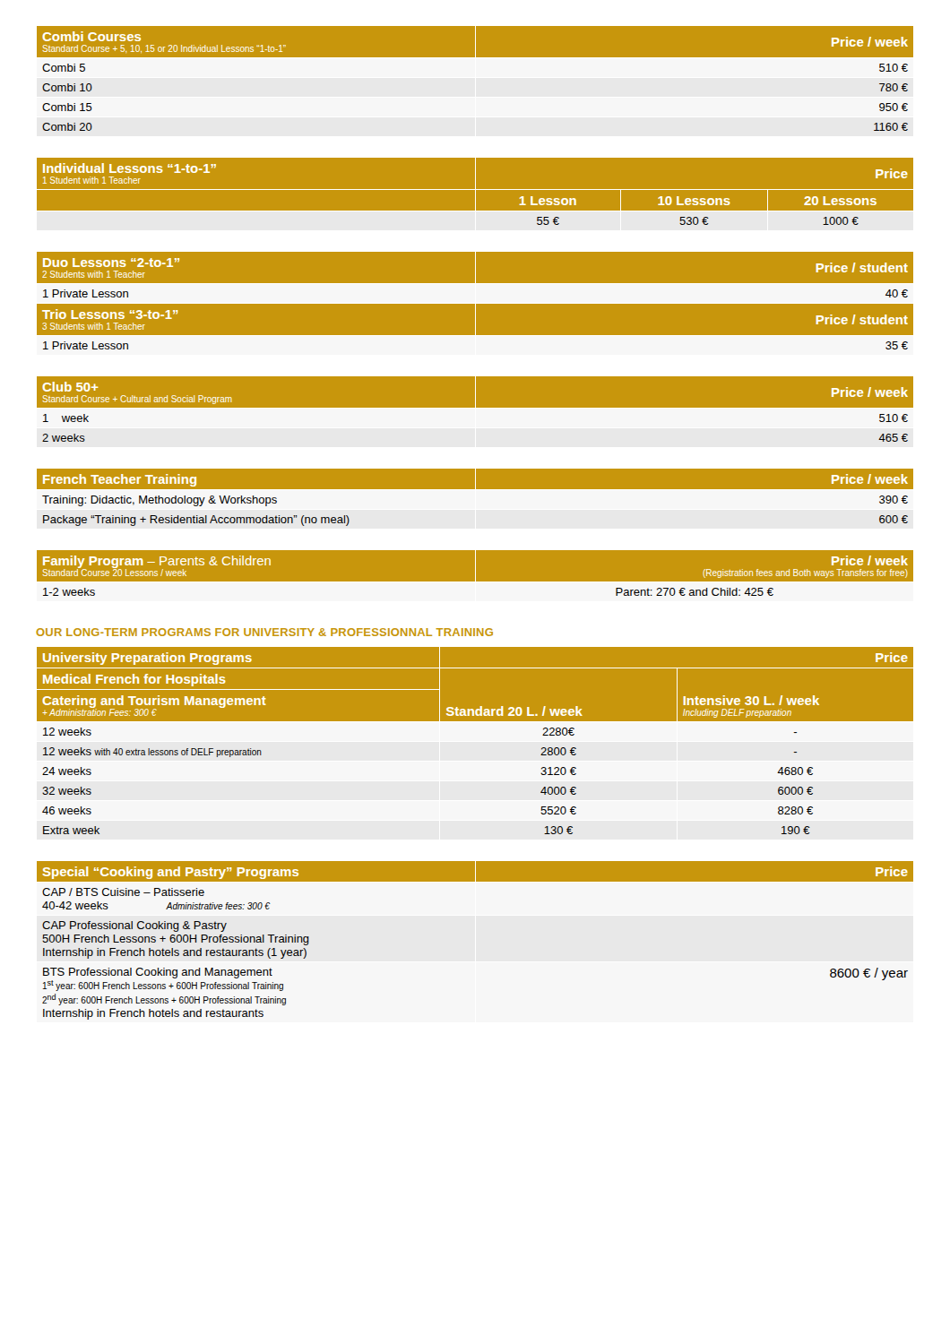| Combi Courses Standard Course + 5, 10, 15 or 20 Individual Lessons “1-to-1” | Price / week |
| Combi 5 | 510 € |
| Combi 10 | 780 € |
| Combi 15 | 950 € |
| Combi 20 | 1160 € |
| Individual Lessons “1-to-1” 1 Student with 1 Teacher | Price |
| | 1 Lesson | 10 Lessons | 20 Lessons |
| | 55 € | 530 € | 1000 € |
| Duo Lessons “2-to-1” 2 Students with 1 Teacher | Price / student |
| 1 Private Lesson | 40 € |
| Trio Lessons “3-to-1” 3 Students with 1 Teacher | Price / student |
| 1 Private Lesson | 35 € |
| Club 50+ Standard Course + Cultural and Social Program | Price / week |
| 1 week | 510 € |
| 2 weeks | 465 € |
| French Teacher Training | Price / week |
| Training: Didactic, Methodology & Workshops | 390 € |
| Package “Training + Residential Accommodation” (no meal) | 600 € |
| Family Program – Parents & Children Standard Course 20 Lessons / week | Price / week (Registration fees and Both ways Transfers for free) |
| 1-2 weeks | Parent: 270 € and Child: 425 € |
OUR LONG-TERM PROGRAMS FOR UNIVERSITY & PROFESSIONNAL TRAINING
| University Preparation Programs | Price |
| Medical French for Hospitals | Standard 20 L. / week | Intensive 30 L. / week Including DELF preparation |
| Catering and Tourism Management + Administration Fees: 300 € |
| 12 weeks | 2280€ | - |
| 12 weeks with 40 extra lessons of DELF preparation | 2800 € | - |
| 24 weeks | 3120 € | 4680 € |
| 32 weeks | 4000 € | 6000 € |
| 46 weeks | 5520 € | 8280 € |
| Extra week | 130 € | 190 € |
| Special “Cooking and Pastry” Programs | Price |
| CAP / BTS Cuisine – Patisserie 40-42 weeks Administrative fees: 300 € | |
| CAP Professional Cooking & Pastry 500H French Lessons + 600H Professional Training Internship in French hotels and restaurants (1 year) | |
| BTS Professional Cooking and Management 1 st year: 600H French Lessons + 600H Professional Training 2 nd year: 600H French Lessons + 600H Professional Training Internship in French hotels and restaurants | 8600 € / year |